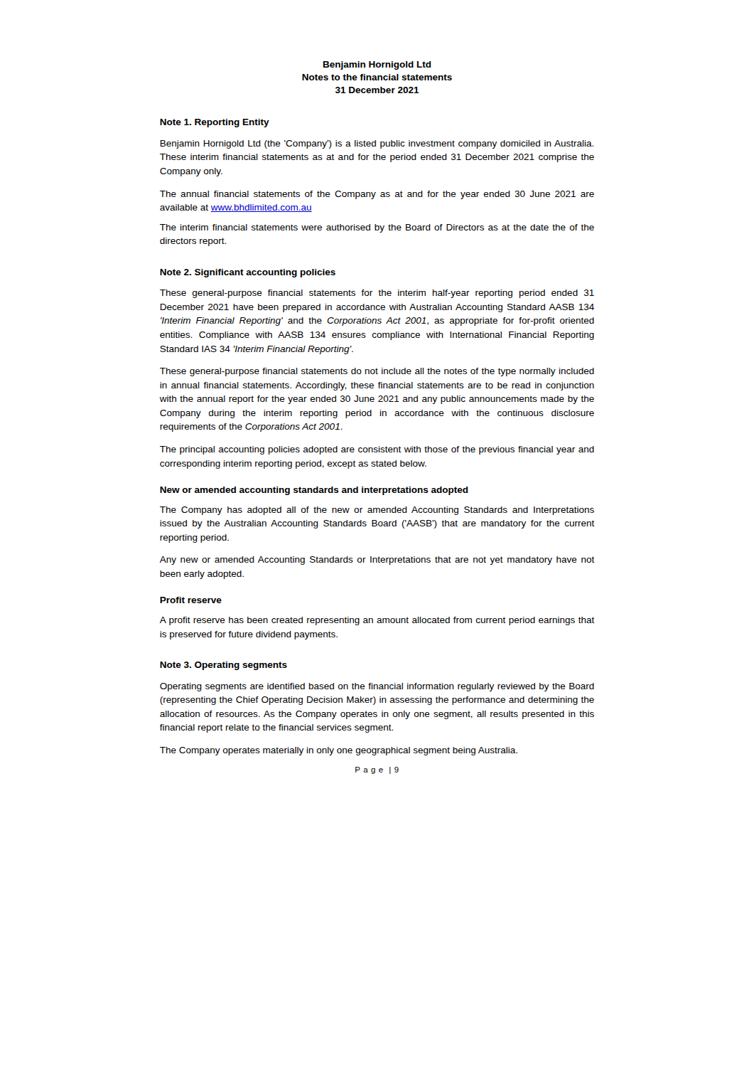Benjamin Hornigold Ltd
Notes to the financial statements
31 December 2021
Note 1. Reporting Entity
Benjamin Hornigold Ltd (the 'Company') is a listed public investment company domiciled in Australia. These interim financial statements as at and for the period ended 31 December 2021 comprise the Company only.
The annual financial statements of the Company as at and for the year ended 30 June 2021 are available at www.bhdlimited.com.au
The interim financial statements were authorised by the Board of Directors as at the date the of the directors report.
Note 2. Significant accounting policies
These general-purpose financial statements for the interim half-year reporting period ended 31 December 2021 have been prepared in accordance with Australian Accounting Standard AASB 134 'Interim Financial Reporting' and the Corporations Act 2001, as appropriate for for-profit oriented entities. Compliance with AASB 134 ensures compliance with International Financial Reporting Standard IAS 34 'Interim Financial Reporting'.
These general-purpose financial statements do not include all the notes of the type normally included in annual financial statements. Accordingly, these financial statements are to be read in conjunction with the annual report for the year ended 30 June 2021 and any public announcements made by the Company during the interim reporting period in accordance with the continuous disclosure requirements of the Corporations Act 2001.
The principal accounting policies adopted are consistent with those of the previous financial year and corresponding interim reporting period, except as stated below.
New or amended accounting standards and interpretations adopted
The Company has adopted all of the new or amended Accounting Standards and Interpretations issued by the Australian Accounting Standards Board ('AASB') that are mandatory for the current reporting period.
Any new or amended Accounting Standards or Interpretations that are not yet mandatory have not been early adopted.
Profit reserve
A profit reserve has been created representing an amount allocated from current period earnings that is preserved for future dividend payments.
Note 3. Operating segments
Operating segments are identified based on the financial information regularly reviewed by the Board (representing the Chief Operating Decision Maker) in assessing the performance and determining the allocation of resources. As the Company operates in only one segment, all results presented in this financial report relate to the financial services segment.
The Company operates materially in only one geographical segment being Australia.
P a g e | 9